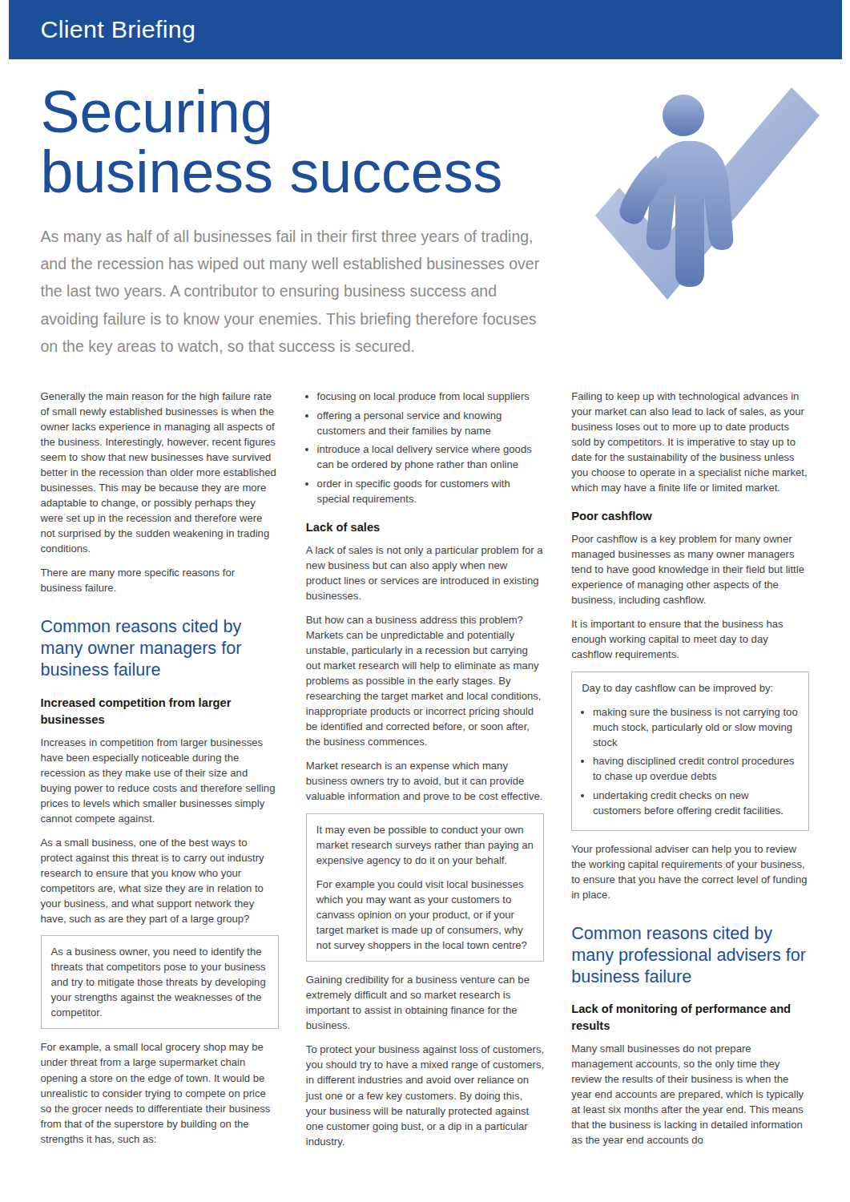Client Briefing
Securing business success
As many as half of all businesses fail in their first three years of trading, and the recession has wiped out many well established businesses over the last two years. A contributor to ensuring business success and avoiding failure is to know your enemies. This briefing therefore focuses on the key areas to watch, so that success is secured.
Generally the main reason for the high failure rate of small newly established businesses is when the owner lacks experience in managing all aspects of the business. Interestingly, however, recent figures seem to show that new businesses have survived better in the recession than older more established businesses. This may be because they are more adaptable to change, or possibly perhaps they were set up in the recession and therefore were not surprised by the sudden weakening in trading conditions.
There are many more specific reasons for business failure.
Common reasons cited by many owner managers for business failure
Increased competition from larger businesses
Increases in competition from larger businesses have been especially noticeable during the recession as they make use of their size and buying power to reduce costs and therefore selling prices to levels which smaller businesses simply cannot compete against.
As a small business, one of the best ways to protect against this threat is to carry out industry research to ensure that you know who your competitors are, what size they are in relation to your business, and what support network they have, such as are they part of a large group?
As a business owner, you need to identify the threats that competitors pose to your business and try to mitigate those threats by developing your strengths against the weaknesses of the competitor.
For example, a small local grocery shop may be under threat from a large supermarket chain opening a store on the edge of town. It would be unrealistic to consider trying to compete on price so the grocer needs to differentiate their business from that of the superstore by building on the strengths it has, such as:
focusing on local produce from local suppliers
offering a personal service and knowing customers and their families by name
introduce a local delivery service where goods can be ordered by phone rather than online
order in specific goods for customers with special requirements.
Lack of sales
A lack of sales is not only a particular problem for a new business but can also apply when new product lines or services are introduced in existing businesses.
But how can a business address this problem? Markets can be unpredictable and potentially unstable, particularly in a recession but carrying out market research will help to eliminate as many problems as possible in the early stages. By researching the target market and local conditions, inappropriate products or incorrect pricing should be identified and corrected before, or soon after, the business commences.
Market research is an expense which many business owners try to avoid, but it can provide valuable information and prove to be cost effective.
It may even be possible to conduct your own market research surveys rather than paying an expensive agency to do it on your behalf.
For example you could visit local businesses which you may want as your customers to canvass opinion on your product, or if your target market is made up of consumers, why not survey shoppers in the local town centre?
Gaining credibility for a business venture can be extremely difficult and so market research is important to assist in obtaining finance for the business.
To protect your business against loss of customers, you should try to have a mixed range of customers, in different industries and avoid over reliance on just one or a few key customers. By doing this, your business will be naturally protected against one customer going bust, or a dip in a particular industry.
Failing to keep up with technological advances in your market can also lead to lack of sales, as your business loses out to more up to date products sold by competitors. It is imperative to stay up to date for the sustainability of the business unless you choose to operate in a specialist niche market, which may have a finite life or limited market.
Poor cashflow
Poor cashflow is a key problem for many owner managed businesses as many owner managers tend to have good knowledge in their field but little experience of managing other aspects of the business, including cashflow.
It is important to ensure that the business has enough working capital to meet day to day cashflow requirements.
Day to day cashflow can be improved by:
making sure the business is not carrying too much stock, particularly old or slow moving stock
having disciplined credit control procedures to chase up overdue debts
undertaking credit checks on new customers before offering credit facilities.
Your professional adviser can help you to review the working capital requirements of your business, to ensure that you have the correct level of funding in place.
Common reasons cited by many professional advisers for business failure
Lack of monitoring of performance and results
Many small businesses do not prepare management accounts, so the only time they review the results of their business is when the year end accounts are prepared, which is typically at least six months after the year end. This means that the business is lacking in detailed information as the year end accounts do